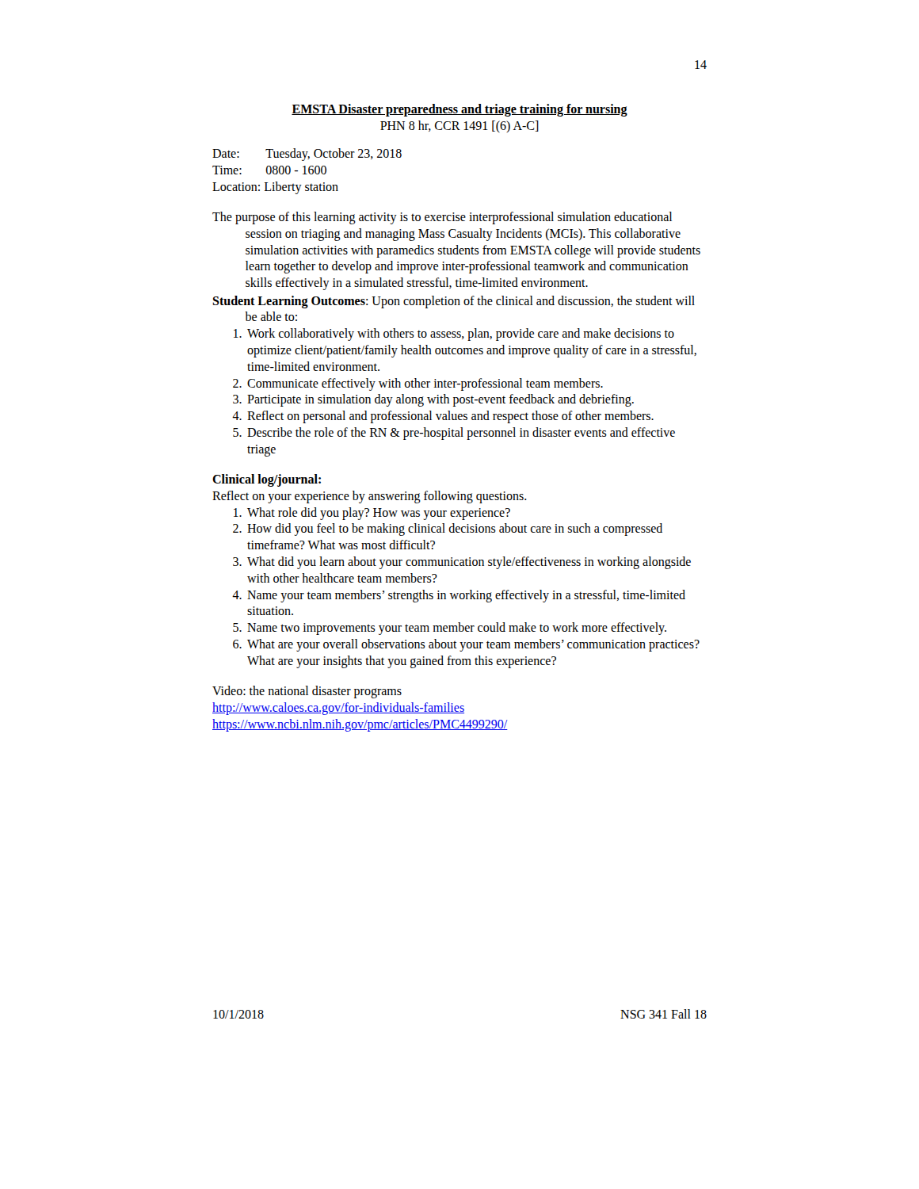14
EMSTA Disaster preparedness and triage training for nursing
PHN 8 hr, CCR 1491 [(6) A-C]
Date: Tuesday, October 23, 2018
Time: 0800 - 1600
Location: Liberty station
The purpose of this learning activity is to exercise interprofessional simulation educational session on triaging and managing Mass Casualty Incidents (MCIs). This collaborative simulation activities with paramedics students from EMSTA college will provide students learn together to develop and improve inter-professional teamwork and communication skills effectively in a simulated stressful, time-limited environment.
Student Learning Outcomes: Upon completion of the clinical and discussion, the student will be able to:
Work collaboratively with others to assess, plan, provide care and make decisions to optimize client/patient/family health outcomes and improve quality of care in a stressful, time-limited environment.
Communicate effectively with other inter-professional team members.
Participate in simulation day along with post-event feedback and debriefing.
Reflect on personal and professional values and respect those of other members.
Describe the role of the RN & pre-hospital personnel in disaster events and effective triage
Clinical log/journal:
Reflect on your experience by answering following questions.
What role did you play? How was your experience?
How did you feel to be making clinical decisions about care in such a compressed timeframe? What was most difficult?
What did you learn about your communication style/effectiveness in working alongside with other healthcare team members?
Name your team members’ strengths in working effectively in a stressful, time-limited situation.
Name two improvements your team member could make to work more effectively.
What are your overall observations about your team members’ communication practices? What are your insights that you gained from this experience?
Video: the national disaster programs
http://www.caloes.ca.gov/for-individuals-families
https://www.ncbi.nlm.nih.gov/pmc/articles/PMC4499290/
10/1/2018 NSG 341 Fall 18